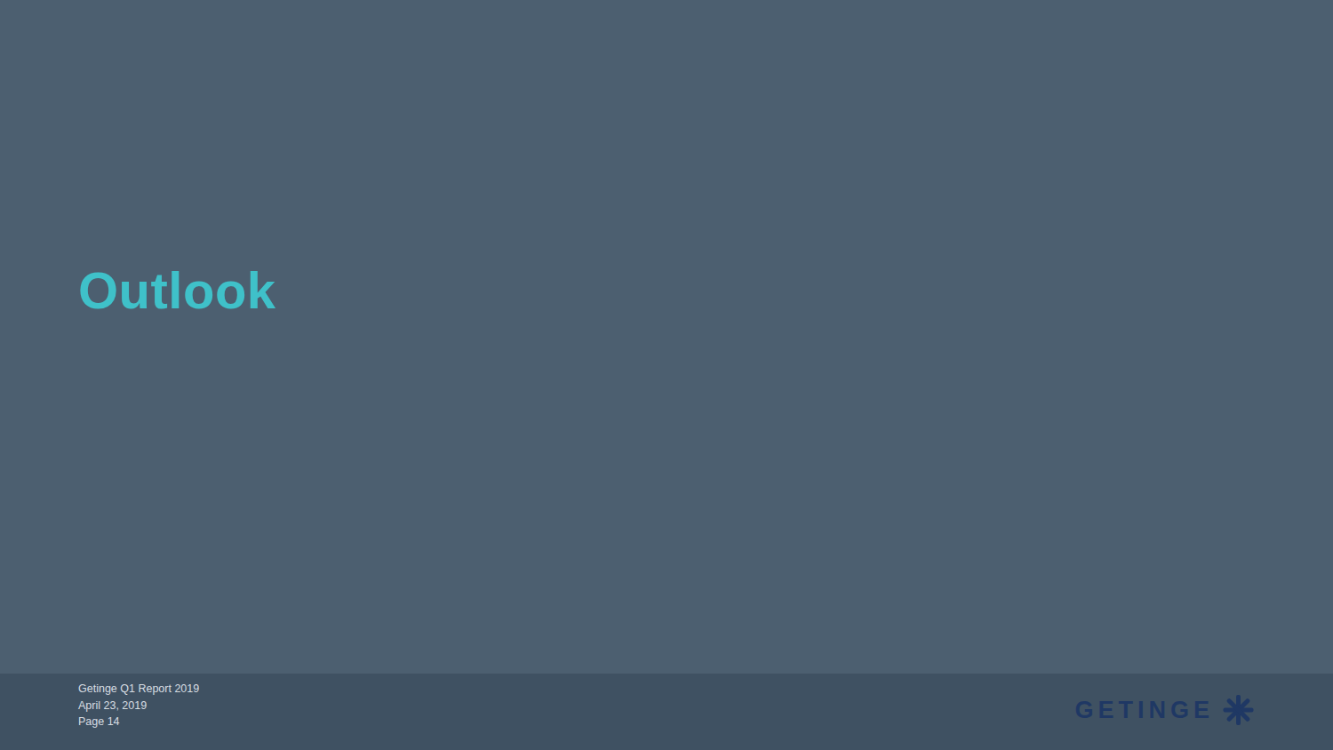Outlook
Getinge Q1 Report 2019
April 23, 2019
Page 14
GETINGE